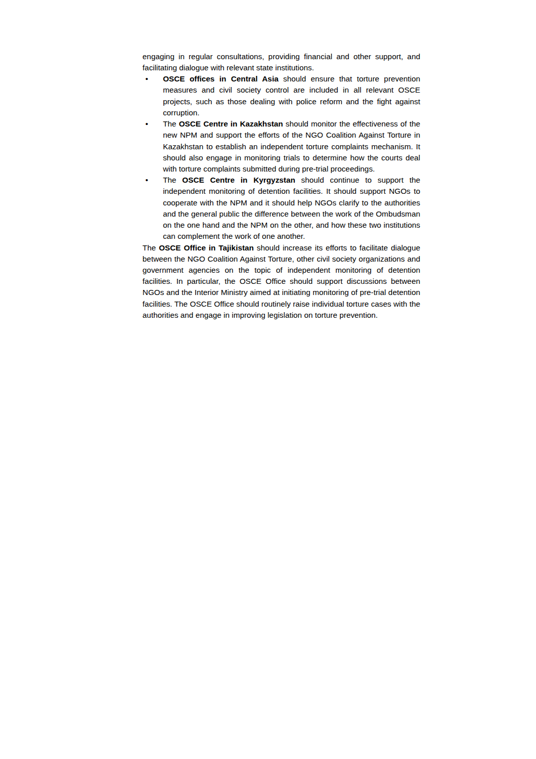engaging in regular consultations, providing financial and other support, and facilitating dialogue with relevant state institutions.
OSCE offices in Central Asia should ensure that torture prevention measures and civil society control are included in all relevant OSCE projects, such as those dealing with police reform and the fight against corruption.
The OSCE Centre in Kazakhstan should monitor the effectiveness of the new NPM and support the efforts of the NGO Coalition Against Torture in Kazakhstan to establish an independent torture complaints mechanism. It should also engage in monitoring trials to determine how the courts deal with torture complaints submitted during pre-trial proceedings.
The OSCE Centre in Kyrgyzstan should continue to support the independent monitoring of detention facilities. It should support NGOs to cooperate with the NPM and it should help NGOs clarify to the authorities and the general public the difference between the work of the Ombudsman on the one hand and the NPM on the other, and how these two institutions can complement the work of one another.
The OSCE Office in Tajikistan should increase its efforts to facilitate dialogue between the NGO Coalition Against Torture, other civil society organizations and government agencies on the topic of independent monitoring of detention facilities. In particular, the OSCE Office should support discussions between NGOs and the Interior Ministry aimed at initiating monitoring of pre-trial detention facilities. The OSCE Office should routinely raise individual torture cases with the authorities and engage in improving legislation on torture prevention.